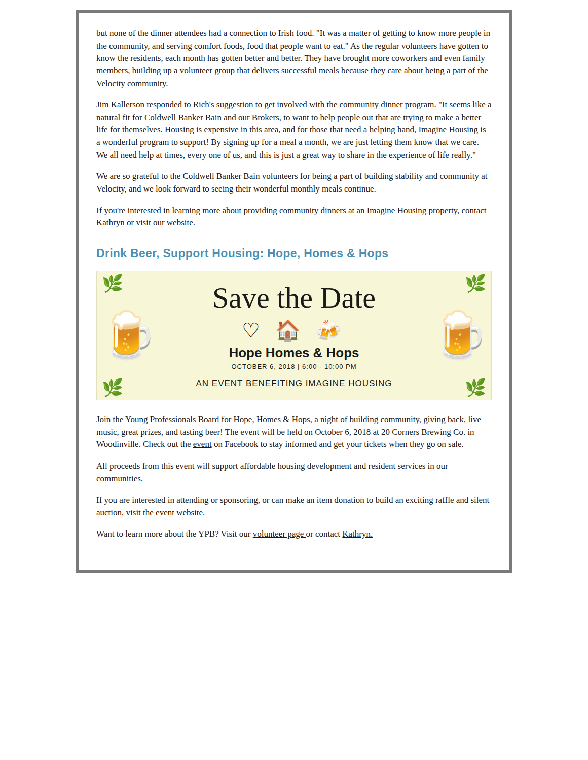but none of the dinner attendees had a connection to Irish food. "It was a matter of getting to know more people in the community, and serving comfort foods, food that people want to eat." As the regular volunteers have gotten to know the residents, each month has gotten better and better. They have brought more coworkers and even family members, building up a volunteer group that delivers successful meals because they care about being a part of the Velocity community.
Jim Kallerson responded to Rich's suggestion to get involved with the community dinner program. "It seems like a natural fit for Coldwell Banker Bain and our Brokers, to want to help people out that are trying to make a better life for themselves. Housing is expensive in this area, and for those that need a helping hand, Imagine Housing is a wonderful program to support! By signing up for a meal a month, we are just letting them know that we care. We all need help at times, every one of us, and this is just a great way to share in the experience of life really."
We are so grateful to the Coldwell Banker Bain volunteers for being a part of building stability and community at Velocity, and we look forward to seeing their wonderful monthly meals continue.
If you're interested in learning more about providing community dinners at an Imagine Housing property, contact Kathryn or visit our website.
Drink Beer, Support Housing: Hope, Homes & Hops
🍺 🍺 🌿 🌿 🌿 🌿
Save the Date
♡ 🏠 🍻
Hope Homes & Hops
OCTOBER 6, 2018 | 6:00 - 10:00 PM
AN EVENT BENEFITING IMAGINE HOUSING
Join the Young Professionals Board for Hope, Homes & Hops, a night of building community, giving back, live music, great prizes, and tasting beer! The event will be held on October 6, 2018 at 20 Corners Brewing Co. in Woodinville. Check out the event on Facebook to stay informed and get your tickets when they go on sale.
All proceeds from this event will support affordable housing development and resident services in our communities.
If you are interested in attending or sponsoring, or can make an item donation to build an exciting raffle and silent auction, visit the event website.
Want to learn more about the YPB? Visit our volunteer page or contact Kathryn.